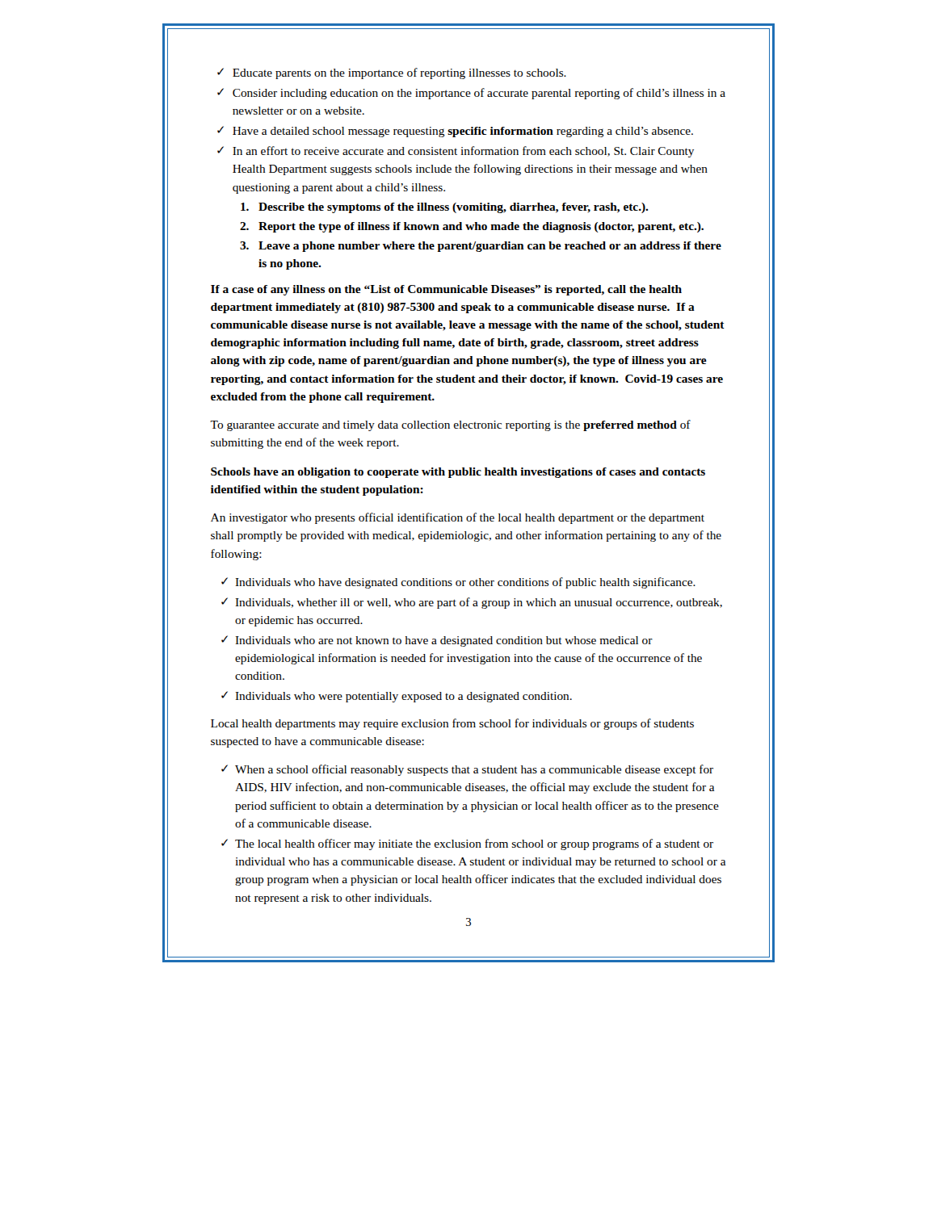Educate parents on the importance of reporting illnesses to schools.
Consider including education on the importance of accurate parental reporting of child’s illness in a newsletter or on a website.
Have a detailed school message requesting specific information regarding a child’s absence.
In an effort to receive accurate and consistent information from each school, St. Clair County Health Department suggests schools include the following directions in their message and when questioning a parent about a child’s illness.
Describe the symptoms of the illness (vomiting, diarrhea, fever, rash, etc.).
Report the type of illness if known and who made the diagnosis (doctor, parent, etc.).
Leave a phone number where the parent/guardian can be reached or an address if there is no phone.
If a case of any illness on the “List of Communicable Diseases” is reported, call the health department immediately at (810) 987-5300 and speak to a communicable disease nurse. If a communicable disease nurse is not available, leave a message with the name of the school, student demographic information including full name, date of birth, grade, classroom, street address along with zip code, name of parent/guardian and phone number(s), the type of illness you are reporting, and contact information for the student and their doctor, if known. Covid-19 cases are excluded from the phone call requirement.
To guarantee accurate and timely data collection electronic reporting is the preferred method of submitting the end of the week report.
Schools have an obligation to cooperate with public health investigations of cases and contacts identified within the student population:
An investigator who presents official identification of the local health department or the department shall promptly be provided with medical, epidemiologic, and other information pertaining to any of the following:
Individuals who have designated conditions or other conditions of public health significance.
Individuals, whether ill or well, who are part of a group in which an unusual occurrence, outbreak, or epidemic has occurred.
Individuals who are not known to have a designated condition but whose medical or epidemiological information is needed for investigation into the cause of the occurrence of the condition.
Individuals who were potentially exposed to a designated condition.
Local health departments may require exclusion from school for individuals or groups of students suspected to have a communicable disease:
When a school official reasonably suspects that a student has a communicable disease except for AIDS, HIV infection, and non-communicable diseases, the official may exclude the student for a period sufficient to obtain a determination by a physician or local health officer as to the presence of a communicable disease.
The local health officer may initiate the exclusion from school or group programs of a student or individual who has a communicable disease. A student or individual may be returned to school or a group program when a physician or local health officer indicates that the excluded individual does not represent a risk to other individuals.
3